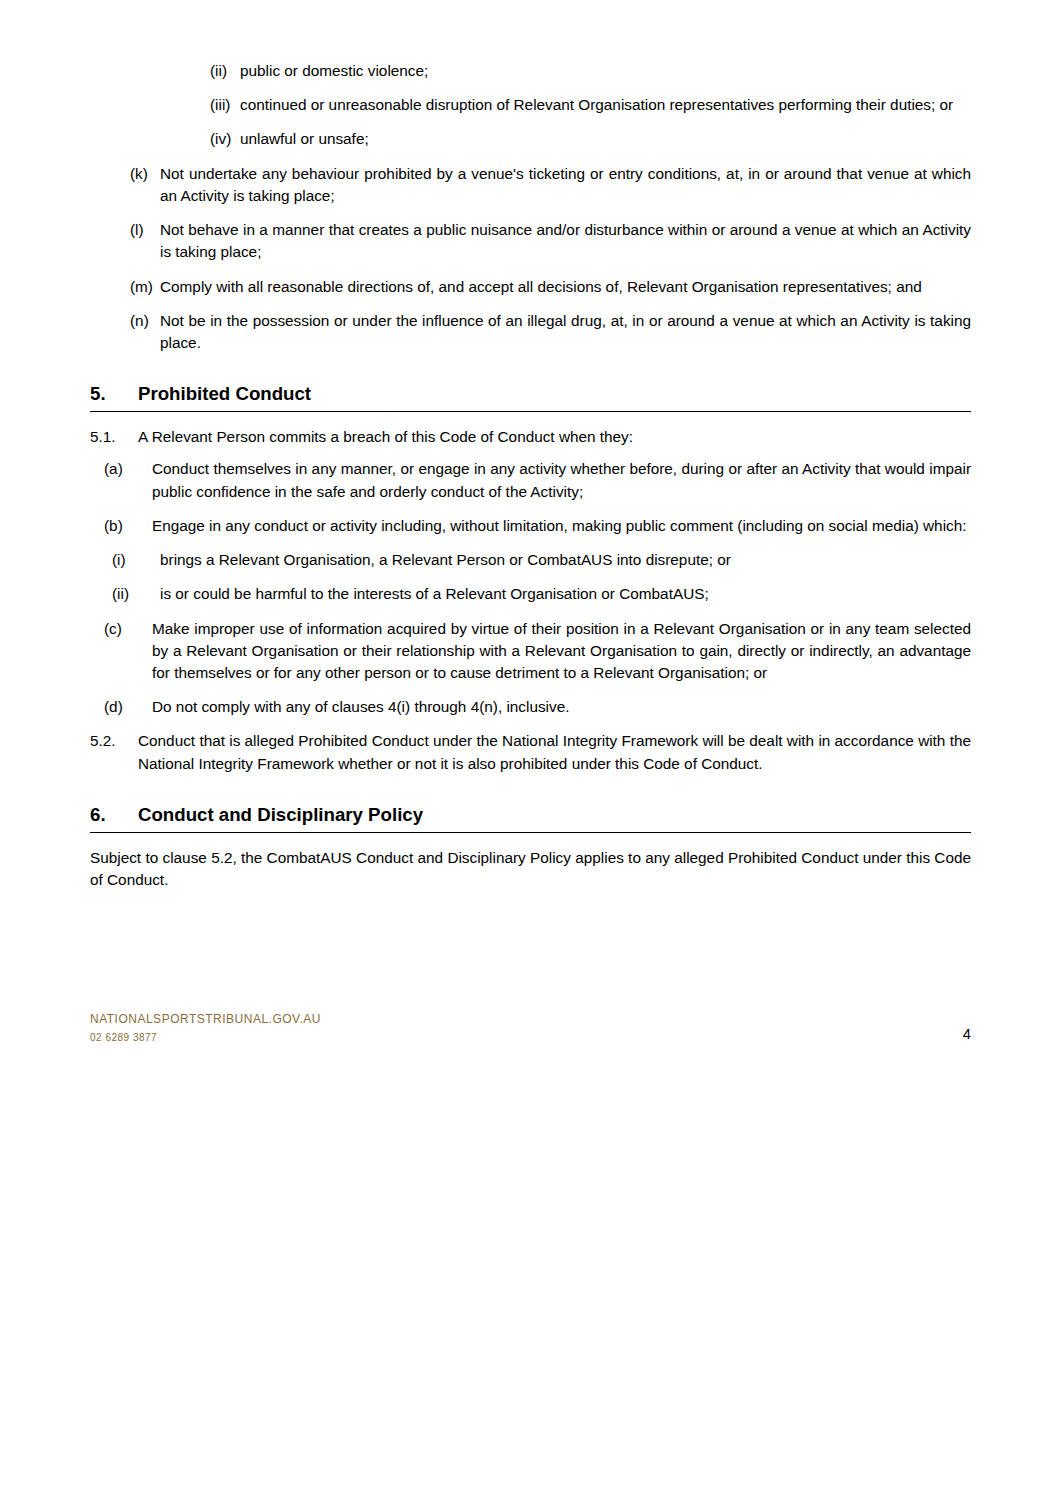(ii)
public or domestic violence;
(iii)
continued or unreasonable disruption of Relevant Organisation representatives performing their duties; or
(iv)
unlawful or unsafe;
(k)
Not undertake any behaviour prohibited by a venue's ticketing or entry conditions, at, in or around that venue at which an Activity is taking place;
(l)
Not behave in a manner that creates a public nuisance and/or disturbance within or around a venue at which an Activity is taking place;
(m)
Comply with all reasonable directions of, and accept all decisions of, Relevant Organisation representatives; and
(n)
Not be in the possession or under the influence of an illegal drug, at, in or around a venue at which an Activity is taking place.
5. Prohibited Conduct
5.1.
A Relevant Person commits a breach of this Code of Conduct when they:
(a)
Conduct themselves in any manner, or engage in any activity whether before, during or after an Activity that would impair public confidence in the safe and orderly conduct of the Activity;
(b)
Engage in any conduct or activity including, without limitation, making public comment (including on social media) which:
(i)
brings a Relevant Organisation, a Relevant Person or CombatAUS into disrepute; or
(ii)
is or could be harmful to the interests of a Relevant Organisation or CombatAUS;
(c)
Make improper use of information acquired by virtue of their position in a Relevant Organisation or in any team selected by a Relevant Organisation or their relationship with a Relevant Organisation to gain, directly or indirectly, an advantage for themselves or for any other person or to cause detriment to a Relevant Organisation; or
(d)
Do not comply with any of clauses 4(i) through 4(n), inclusive.
5.2.
Conduct that is alleged Prohibited Conduct under the National Integrity Framework will be dealt with in accordance with the National Integrity Framework whether or not it is also prohibited under this Code of Conduct.
6. Conduct and Disciplinary Policy
Subject to clause 5.2, the CombatAUS Conduct and Disciplinary Policy applies to any alleged Prohibited Conduct under this Code of Conduct.
NATIONALSPORTSTRIBUNAL.GOV.AU
02 6289 3877
4